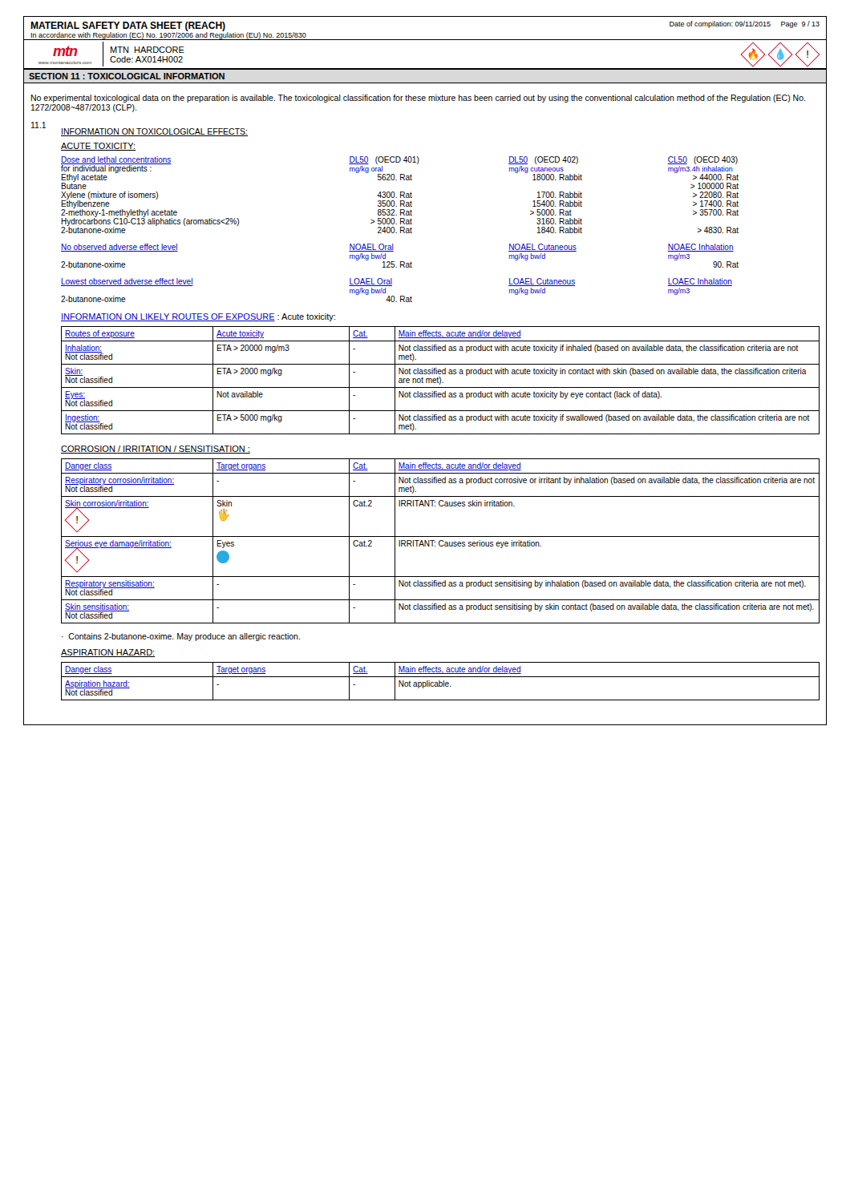MATERIAL SAFETY DATA SHEET (REACH)
In accordance with Regulation (EC) No. 1907/2006 and Regulation (EU) No. 2015/830
Date of compilation: 09/11/2015 Page 9 / 13
mtn
www.montanacolors.com
MTN HARDCORE
Code: AX014H002
🔥 💧 !
SECTION 11 : TOXICOLOGICAL INFORMATION
No experimental toxicological data on the preparation is available. The toxicological classification for these mixture has been carried out by using the conventional calculation method of the Regulation (EC) No. 1272/2008~487/2013 (CLP).
11.1
INFORMATION ON TOXICOLOGICAL EFFECTS:
ACUTE TOXICITY:
| Dose and lethal concentrations for individual ingredients : Ethyl acetate Butane Xylene (mixture of isomers) Ethylbenzene 2-methoxy-1-methylethyl acetate Hydrocarbons C10-C13 aliphatics (aromatics<2%) 2-butanone-oxime | DL50 (OECD 401) mg/kg oral 5620. Rat 4300. Rat 3500. Rat 8532. Rat > 5000. Rat 2400. Rat | DL50 (OECD 402) mg/kg cutaneous 18000. Rabbit 1700. Rabbit 15400. Rabbit > 5000. Rat 3160. Rabbit 1840. Rabbit | CL50 (OECD 403) mg/m3.4h inhalation > 44000. Rat > 100000 Rat > 22080. Rat > 17400. Rat > 35700. Rat > 4830. Rat |
| No observed adverse effect level 2-butanone-oxime | NOAEL Oral mg/kg bw/d 125. Rat | NOAEL Cutaneous mg/kg bw/d | NOAEC Inhalation mg/m3 90. Rat |
| Lowest observed adverse effect level 2-butanone-oxime | LOAEL Oral mg/kg bw/d 40. Rat | LOAEL Cutaneous mg/kg bw/d | LOAEC Inhalation mg/m3 |
INFORMATION ON LIKELY ROUTES OF EXPOSURE : Acute toxicity:
| Routes of exposure | Acute toxicity | Cat. | Main effects, acute and/or delayed |
| --- | --- | --- | --- |
| Inhalation: Not classified | ETA > 20000 mg/m3 | - | Not classified as a product with acute toxicity if inhaled (based on available data, the classification criteria are not met). |
| Skin: Not classified | ETA > 2000 mg/kg | - | Not classified as a product with acute toxicity in contact with skin (based on available data, the classification criteria are not met). |
| Eyes: Not classified | Not available | - | Not classified as a product with acute toxicity by eye contact (lack of data). |
| Ingestion: Not classified | ETA > 5000 mg/kg | - | Not classified as a product with acute toxicity if swallowed (based on available data, the classification criteria are not met). |
CORROSION / IRRITATION / SENSITISATION :
| Danger class | Target organs | Cat. | Main effects, acute and/or delayed |
| --- | --- | --- | --- |
| Respiratory corrosion/irritation: Not classified | - | - | Not classified as a product corrosive or irritant by inhalation (based on available data, the classification criteria are not met). |
| Skin corrosion/irritation: ! | Skin 🖐 | Cat.2 | IRRITANT: Causes skin irritation. |
| Serious eye damage/irritation: ! | Eyes | Cat.2 | IRRITANT: Causes serious eye irritation. |
| Respiratory sensitisation: Not classified | - | - | Not classified as a product sensitising by inhalation (based on available data, the classification criteria are not met). |
| Skin sensitisation: Not classified | - | - | Not classified as a product sensitising by skin contact (based on available data, the classification criteria are not met). |
· Contains 2-butanone-oxime. May produce an allergic reaction.
ASPIRATION HAZARD:
| Danger class | Target organs | Cat. | Main effects, acute and/or delayed |
| --- | --- | --- | --- |
| Aspiration hazard: Not classified | - | - | Not applicable. |